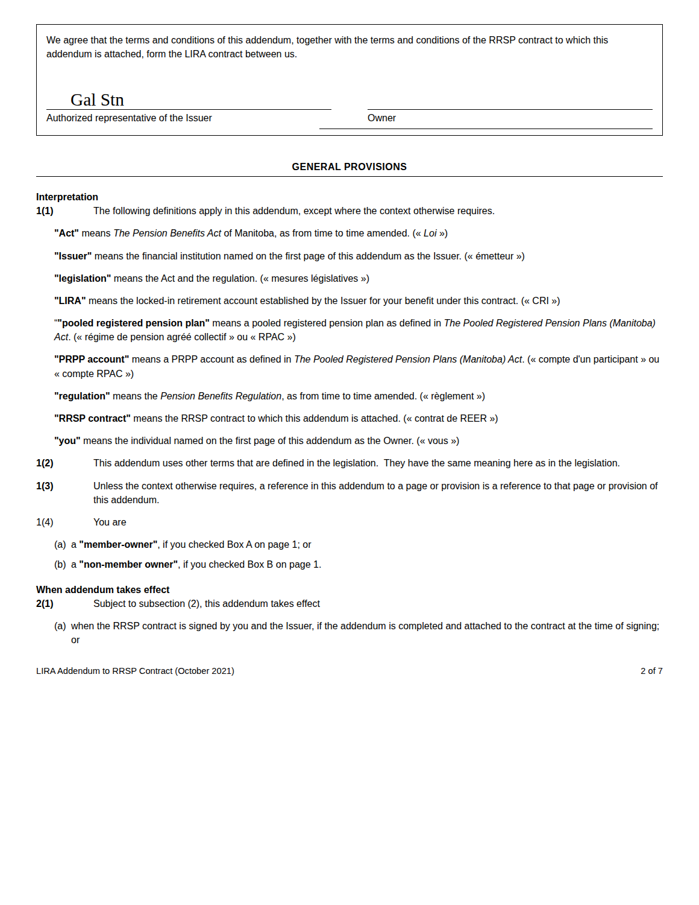We agree that the terms and conditions of this addendum, together with the terms and conditions of the RRSP contract to which this addendum is attached, form the LIRA contract between us.
Gal Stn
Authorized representative of the Issuer
Owner
GENERAL PROVISIONS
Interpretation
1(1)
The following definitions apply in this addendum, except where the context otherwise requires.
"Act" means The Pension Benefits Act of Manitoba, as from time to time amended. (« Loi »)
"Issuer" means the financial institution named on the first page of this addendum as the Issuer. (« émetteur »)
"legislation" means the Act and the regulation. (« mesures législatives »)
"LIRA" means the locked-in retirement account established by the Issuer for your benefit under this contract. (« CRI »)
“"pooled registered pension plan" means a pooled registered pension plan as defined in The Pooled Registered Pension Plans (Manitoba) Act. (« régime de pension agréé collectif » ou « RPAC »)
"PRPP account" means a PRPP account as defined in The Pooled Registered Pension Plans (Manitoba) Act. (« compte d'un participant » ou « compte RPAC »)
"regulation" means the Pension Benefits Regulation, as from time to time amended. (« règlement »)
"RRSP contract" means the RRSP contract to which this addendum is attached. (« contrat de REER »)
"you" means the individual named on the first page of this addendum as the Owner. (« vous »)
1(2)
This addendum uses other terms that are defined in the legislation. They have the same meaning here as in the legislation.
1(3)
Unless the context otherwise requires, a reference in this addendum to a page or provision is a reference to that page or provision of this addendum.
1(4)
You are
(a)
a "member-owner", if you checked Box A on page 1; or
(b)
a "non-member owner", if you checked Box B on page 1.
When addendum takes effect
2(1)
Subject to subsection (2), this addendum takes effect
(a)
when the RRSP contract is signed by you and the Issuer, if the addendum is completed and attached to the contract at the time of signing; or
LIRA Addendum to RRSP Contract (October 2021)
2 of 7